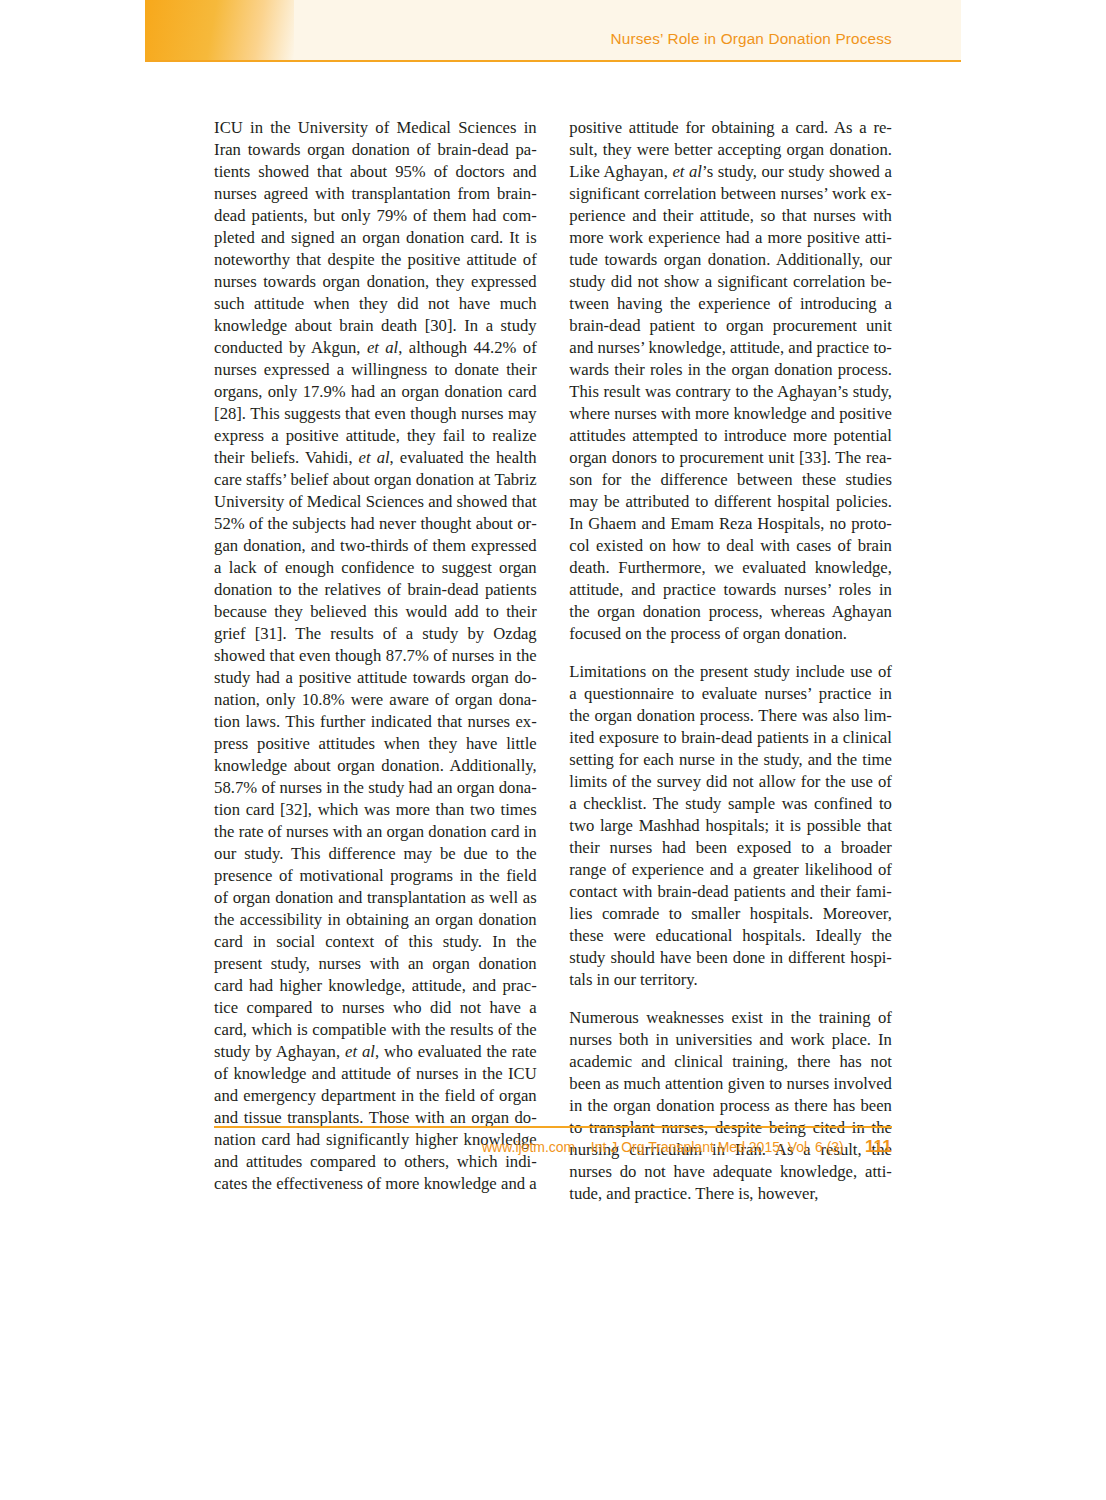Nurses’ Role in Organ Donation Process
ICU in the University of Medical Sciences in Iran towards organ donation of brain-dead patients showed that about 95% of doctors and nurses agreed with transplantation from brain-dead patients, but only 79% of them had completed and signed an organ donation card. It is noteworthy that despite the positive attitude of nurses towards organ donation, they expressed such attitude when they did not have much knowledge about brain death [30]. In a study conducted by Akgun, et al, although 44.2% of nurses expressed a willingness to donate their organs, only 17.9% had an organ donation card [28]. This suggests that even though nurses may express a positive attitude, they fail to realize their beliefs. Vahidi, et al, evaluated the health care staffs’ belief about organ donation at Tabriz University of Medical Sciences and showed that 52% of the subjects had never thought about organ donation, and two-thirds of them expressed a lack of enough confidence to suggest organ donation to the relatives of brain-dead patients because they believed this would add to their grief [31]. The results of a study by Ozdag showed that even though 87.7% of nurses in the study had a positive attitude towards organ donation, only 10.8% were aware of organ donation laws. This further indicated that nurses express positive attitudes when they have little knowledge about organ donation. Additionally, 58.7% of nurses in the study had an organ donation card [32], which was more than two times the rate of nurses with an organ donation card in our study. This difference may be due to the presence of motivational programs in the field of organ donation and transplantation as well as the accessibility in obtaining an organ donation card in social context of this study. In the present study, nurses with an organ donation card had higher knowledge, attitude, and practice compared to nurses who did not have a card, which is compatible with the results of the study by Aghayan, et al, who evaluated the rate of knowledge and attitude of nurses in the ICU and emergency department in the field of organ and tissue transplants. Those with an organ donation card had significantly higher knowledge and attitudes compared to others, which indicates the effectiveness of more knowledge and a positive attitude for obtaining a card. As a result, they were better accepting organ donation. Like Aghayan, et al’s study, our study showed a significant correlation between nurses’ work experience and their attitude, so that nurses with more work experience had a more positive attitude towards organ donation. Additionally, our study did not show a significant correlation between having the experience of introducing a brain-dead patient to organ procurement unit and nurses’ knowledge, attitude, and practice towards their roles in the organ donation process. This result was contrary to the Aghayan’s study, where nurses with more knowledge and positive attitudes attempted to introduce more potential organ donors to procurement unit [33]. The reason for the difference between these studies may be attributed to different hospital policies. In Ghaem and Emam Reza Hospitals, no protocol existed on how to deal with cases of brain death. Furthermore, we evaluated knowledge, attitude, and practice towards nurses’ roles in the organ donation process, whereas Aghayan focused on the process of organ donation.
Limitations on the present study include use of a questionnaire to evaluate nurses’ practice in the organ donation process. There was also limited exposure to brain-dead patients in a clinical setting for each nurse in the study, and the time limits of the survey did not allow for the use of a checklist. The study sample was confined to two large Mashhad hospitals; it is possible that their nurses had been exposed to a broader range of experience and a greater likelihood of contact with brain-dead patients and their families comrade to smaller hospitals. Moreover, these were educational hospitals. Ideally the study should have been done in different hospitals in our territory.
Numerous weaknesses exist in the training of nurses both in universities and work place. In academic and clinical training, there has not been as much attention given to nurses involved in the organ donation process as there has been to transplant nurses, despite being cited in the nursing curriculum in Iran. As a result, the nurses do not have adequate knowledge, attitude, and practice. There is, however,
www.ijotm.com Int J Org Transplant Med 2015; Vol. 6 (3)
111